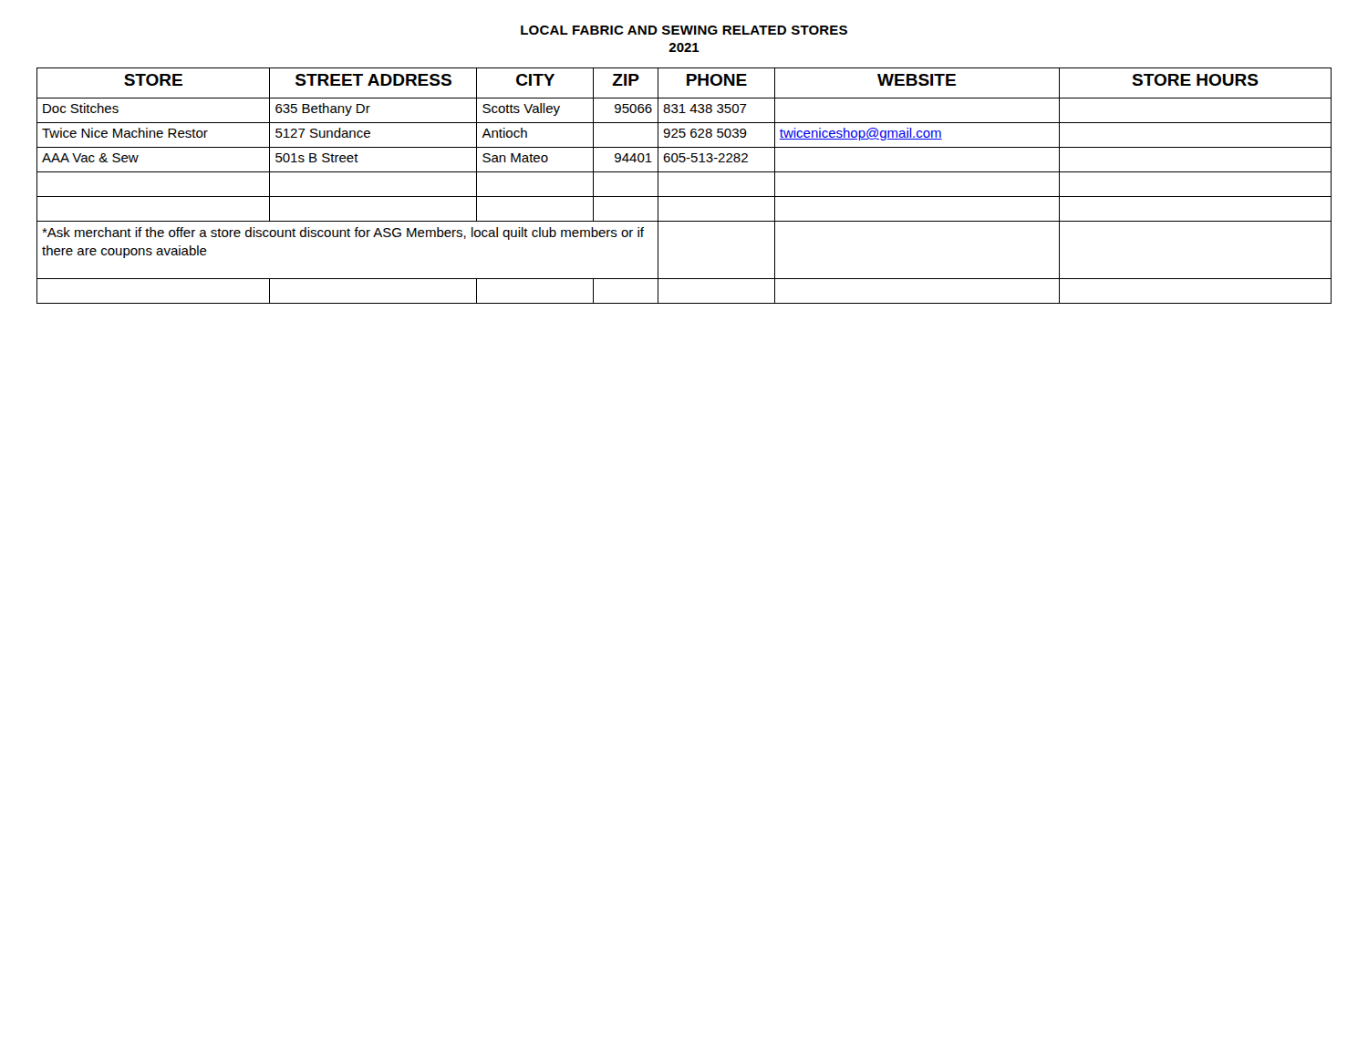LOCAL FABRIC AND SEWING RELATED STORES
2021
| STORE | STREET ADDRESS | CITY | ZIP | PHONE | WEBSITE | STORE HOURS |
| --- | --- | --- | --- | --- | --- | --- |
| Doc Stitches | 635 Bethany Dr | Scotts Valley | 95066 | 831 438 3507 | | |
| Twice Nice Machine Restor | 5127 Sundance | Antioch | | 925 628 5039 | twiceniceshop@gmail.com | |
| AAA Vac & Sew | 501s B Street | San Mateo | 94401 | 605-513-2282 | | |
| *Ask merchant if the offer a store discount discount for ASG Members, local quilt club members or if there are coupons avaiable | | | |